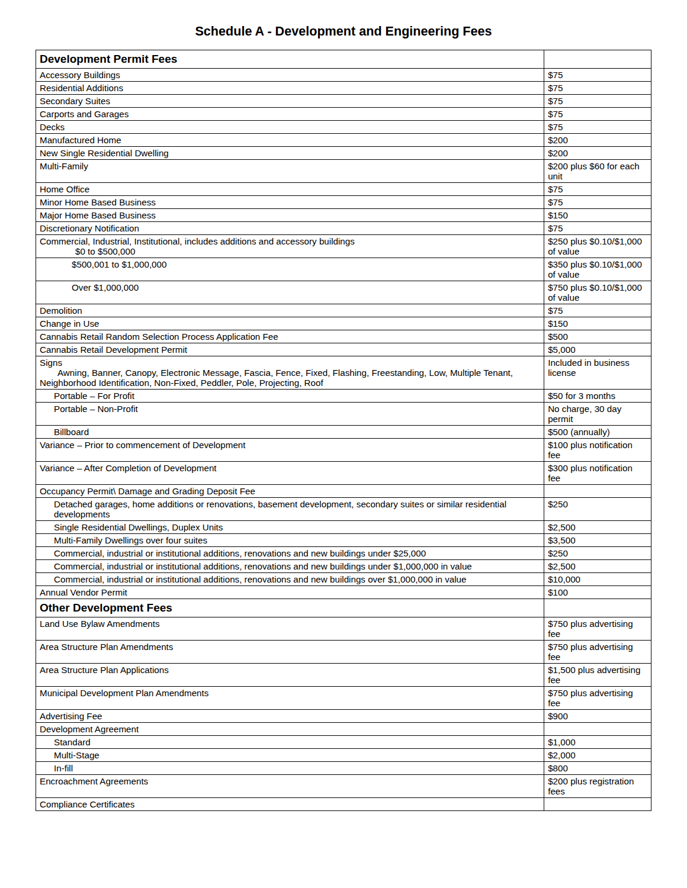Schedule A - Development and Engineering Fees
| Development Permit Fees | |
| Accessory Buildings | $75 |
| Residential Additions | $75 |
| Secondary Suites | $75 |
| Carports and Garages | $75 |
| Decks | $75 |
| Manufactured Home | $200 |
| New Single Residential Dwelling | $200 |
| Multi-Family | $200 plus $60 for each unit |
| Home Office | $75 |
| Minor Home Based Business | $75 |
| Major Home Based Business | $150 |
| Discretionary Notification | $75 |
| Commercial, Industrial, Institutional, includes additions and accessory buildings $0 to $500,000 | $250 plus $0.10/$1,000 of value |
| $500,001 to $1,000,000 | $350 plus $0.10/$1,000 of value |
| Over $1,000,000 | $750 plus $0.10/$1,000 of value |
| Demolition | $75 |
| Change in Use | $150 |
| Cannabis Retail Random Selection Process Application Fee | $500 |
| Cannabis Retail Development Permit | $5,000 |
| Signs Awning, Banner, Canopy, Electronic Message, Fascia, Fence, Fixed, Flashing, Freestanding, Low, Multiple Tenant, Neighborhood Identification, Non-Fixed, Peddler, Pole, Projecting, Roof | Included in business license |
| Portable – For Profit | $50 for 3 months |
| Portable – Non-Profit | No charge, 30 day permit |
| Billboard | $500 (annually) |
| Variance – Prior to commencement of Development | $100 plus notification fee |
| Variance – After Completion of Development | $300 plus notification fee |
| Occupancy Permit\ Damage and Grading Deposit Fee | |
| Detached garages, home additions or renovations, basement development, secondary suites or similar residential developments | $250 |
| Single Residential Dwellings, Duplex Units | $2,500 |
| Multi-Family Dwellings over four suites | $3,500 |
| Commercial, industrial or institutional additions, renovations and new buildings under $25,000 | $250 |
| Commercial, industrial or institutional additions, renovations and new buildings under $1,000,000 in value | $2,500 |
| Commercial, industrial or institutional additions, renovations and new buildings over $1,000,000 in value | $10,000 |
| Annual Vendor Permit | $100 |
| Other Development Fees | |
| Land Use Bylaw Amendments | $750 plus advertising fee |
| Area Structure Plan Amendments | $750 plus advertising fee |
| Area Structure Plan Applications | $1,500 plus advertising fee |
| Municipal Development Plan Amendments | $750 plus advertising fee |
| Advertising Fee | $900 |
| Development Agreement | |
| Standard | $1,000 |
| Multi-Stage | $2,000 |
| In-fill | $800 |
| Encroachment Agreements | $200 plus registration fees |
| Compliance Certificates | |